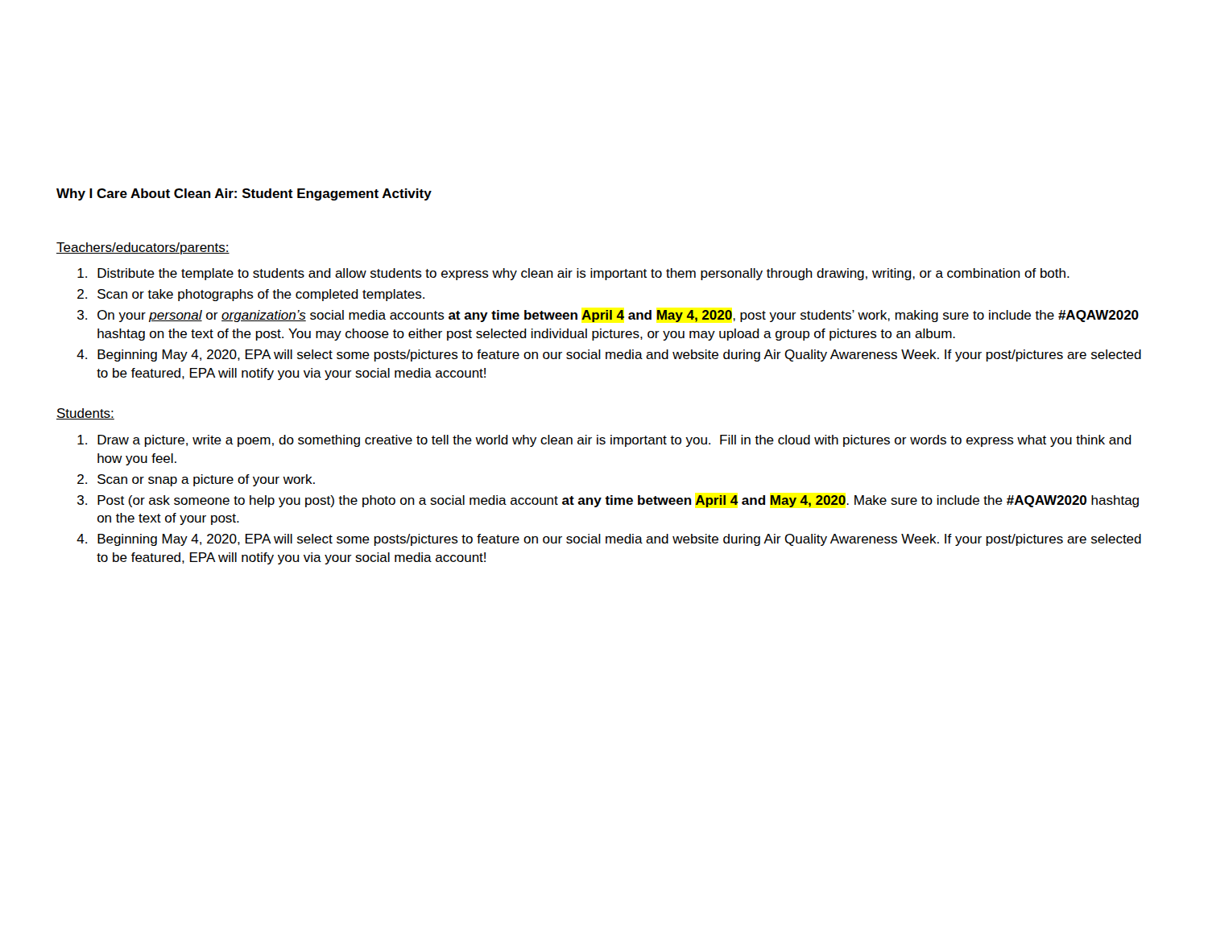Why I Care About Clean Air: Student Engagement Activity
Teachers/educators/parents:
Distribute the template to students and allow students to express why clean air is important to them personally through drawing, writing, or a combination of both.
Scan or take photographs of the completed templates.
On your personal or organization’s social media accounts at any time between April 4 and May 4, 2020, post your students’ work, making sure to include the #AQAW2020 hashtag on the text of the post. You may choose to either post selected individual pictures, or you may upload a group of pictures to an album.
Beginning May 4, 2020, EPA will select some posts/pictures to feature on our social media and website during Air Quality Awareness Week. If your post/pictures are selected to be featured, EPA will notify you via your social media account!
Students:
Draw a picture, write a poem, do something creative to tell the world why clean air is important to you. Fill in the cloud with pictures or words to express what you think and how you feel.
Scan or snap a picture of your work.
Post (or ask someone to help you post) the photo on a social media account at any time between April 4 and May 4, 2020. Make sure to include the #AQAW2020 hashtag on the text of your post.
Beginning May 4, 2020, EPA will select some posts/pictures to feature on our social media and website during Air Quality Awareness Week. If your post/pictures are selected to be featured, EPA will notify you via your social media account!